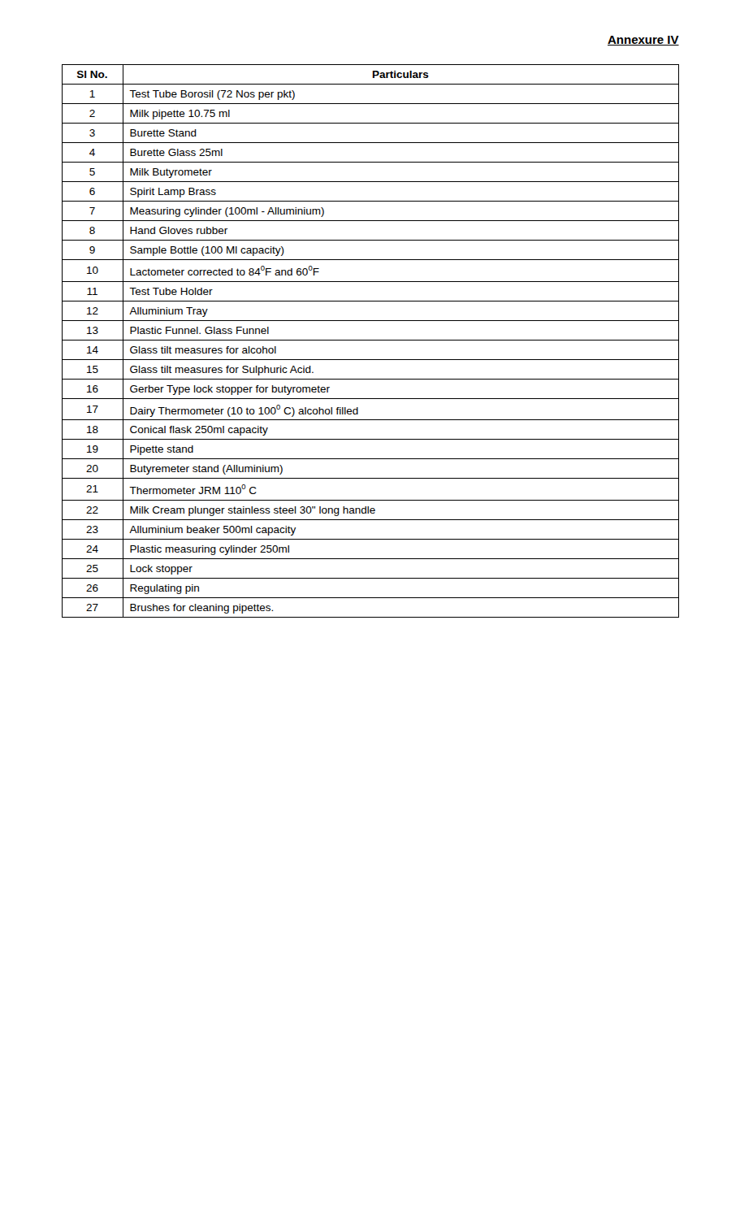Annexure IV
| Sl No. | Particulars |
| --- | --- |
| 1 | Test Tube Borosil (72 Nos per pkt) |
| 2 | Milk pipette 10.75 ml |
| 3 | Burette Stand |
| 4 | Burette Glass 25ml |
| 5 | Milk Butyrometer |
| 6 | Spirit Lamp Brass |
| 7 | Measuring cylinder (100ml - Alluminium) |
| 8 | Hand Gloves rubber |
| 9 | Sample Bottle (100 Ml capacity) |
| 10 | Lactometer corrected to 84 0 F and 60 0 F |
| 11 | Test Tube Holder |
| 12 | Alluminium Tray |
| 13 | Plastic Funnel. Glass Funnel |
| 14 | Glass tilt measures for alcohol |
| 15 | Glass tilt measures for Sulphuric Acid. |
| 16 | Gerber Type lock stopper for butyrometer |
| 17 | Dairy Thermometer (10 to 100 0 C) alcohol filled |
| 18 | Conical flask 250ml capacity |
| 19 | Pipette stand |
| 20 | Butyremeter stand (Alluminium) |
| 21 | Thermometer JRM 110 0 C |
| 22 | Milk Cream plunger stainless steel 30" long handle |
| 23 | Alluminium beaker 500ml capacity |
| 24 | Plastic measuring cylinder 250ml |
| 25 | Lock stopper |
| 26 | Regulating pin |
| 27 | Brushes for cleaning pipettes. |